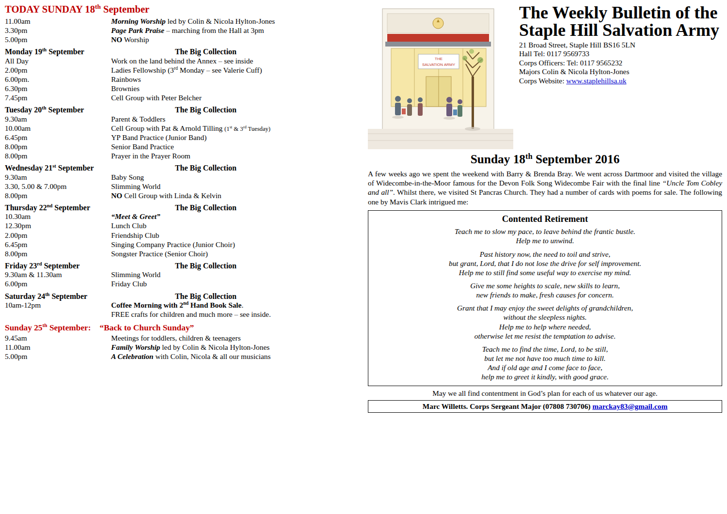TODAY SUNDAY 18th September
| 11.00am | Morning Worship led by Colin & Nicola Hylton-Jones |
| 3.30pm | Page Park Praise – marching from the Hall at 3pm |
| 5.00pm | NO Worship |
Monday 19th September The Big Collection
| All Day | Work on the land behind the Annex – see inside |
| 2.00pm | Ladies Fellowship (3 rd Monday – see Valerie Cuff) |
| 6.00pm. | Rainbows |
| 6.30pm | Brownies |
| 7.45pm | Cell Group with Peter Belcher |
Tuesday 20th September The Big Collection
| 9.30am | Parent & Toddlers |
| 10.00am | Cell Group with Pat & Arnold Tilling (1 st & 3 rd Tuesday) |
| 6.45pm | YP Band Practice (Junior Band) |
| 8.00pm | Senior Band Practice |
| 8.00pm | Prayer in the Prayer Room |
Wednesday 21st September The Big Collection
| 9.30am | Baby Song |
| 3.30, 5.00 & 7.00pm | Slimming World |
| 8.00pm | NO Cell Group with Linda & Kelvin |
Thursday 22nd September The Big Collection
| 10.30am | “Meet & Greet” |
| 12.30pm | Lunch Club |
| 2.00pm | Friendship Club |
| 6.45pm | Singing Company Practice (Junior Choir) |
| 8.00pm | Songster Practice (Senior Choir) |
Friday 23rd September The Big Collection
| 9.30am & 11.30am | Slimming World |
| 6.00pm | Friday Club |
Saturday 24th September The Big Collection
| 10am-12pm | Coffee Morning with 2 nd Hand Book Sale . |
| | FREE crafts for children and much more – see inside. |
Sunday 25th September: “Back to Church Sunday”
| 9.45am | Meetings for toddlers, children & teenagers |
| 11.00am | Family Worship led by Colin & Nicola Hylton-Jones |
| 5.00pm | A Celebration with Colin, Nicola & all our musicians |
THE SALVATION ARMY
The Weekly Bulletin of the Staple Hill Salvation Army
21 Broad Street, Staple Hill BS16 5LN
Hall Tel: 0117 9569733
Corps Officers: Tel: 0117 9565232
Majors Colin & Nicola Hylton-Jones
Corps Website: www.staplehillsa.uk
Sunday 18th September 2016
A few weeks ago we spent the weekend with Barry & Brenda Bray. We went across Dartmoor and visited the village of Widecombe-in-the-Moor famous for the Devon Folk Song Widecombe Fair with the final line “Uncle Tom Cobley and all”. Whilst there, we visited St Pancras Church. They had a number of cards with poems for sale. The following one by Mavis Clark intrigued me:
Contented Retirement
Teach me to slow my pace, to leave behind the frantic bustle.
Help me to unwind.
Past history now, the need to toil and strive,
but grant, Lord, that I do not lose the drive for self improvement.
Help me to still find some useful way to exercise my mind.
Give me some heights to scale, new skills to learn,
new friends to make, fresh causes for concern.
Grant that I may enjoy the sweet delights of grandchildren,
without the sleepless nights.
Help me to help where needed,
otherwise let me resist the temptation to advise.
Teach me to find the time, Lord, to be still,
but let me not have too much time to kill.
And if old age and I come face to face,
help me to greet it kindly, with good grace.
May we all find contentment in God’s plan for each of us whatever our age.
Marc Willetts. Corps Sergeant Major (07808 730706) marckay83@gmail.com